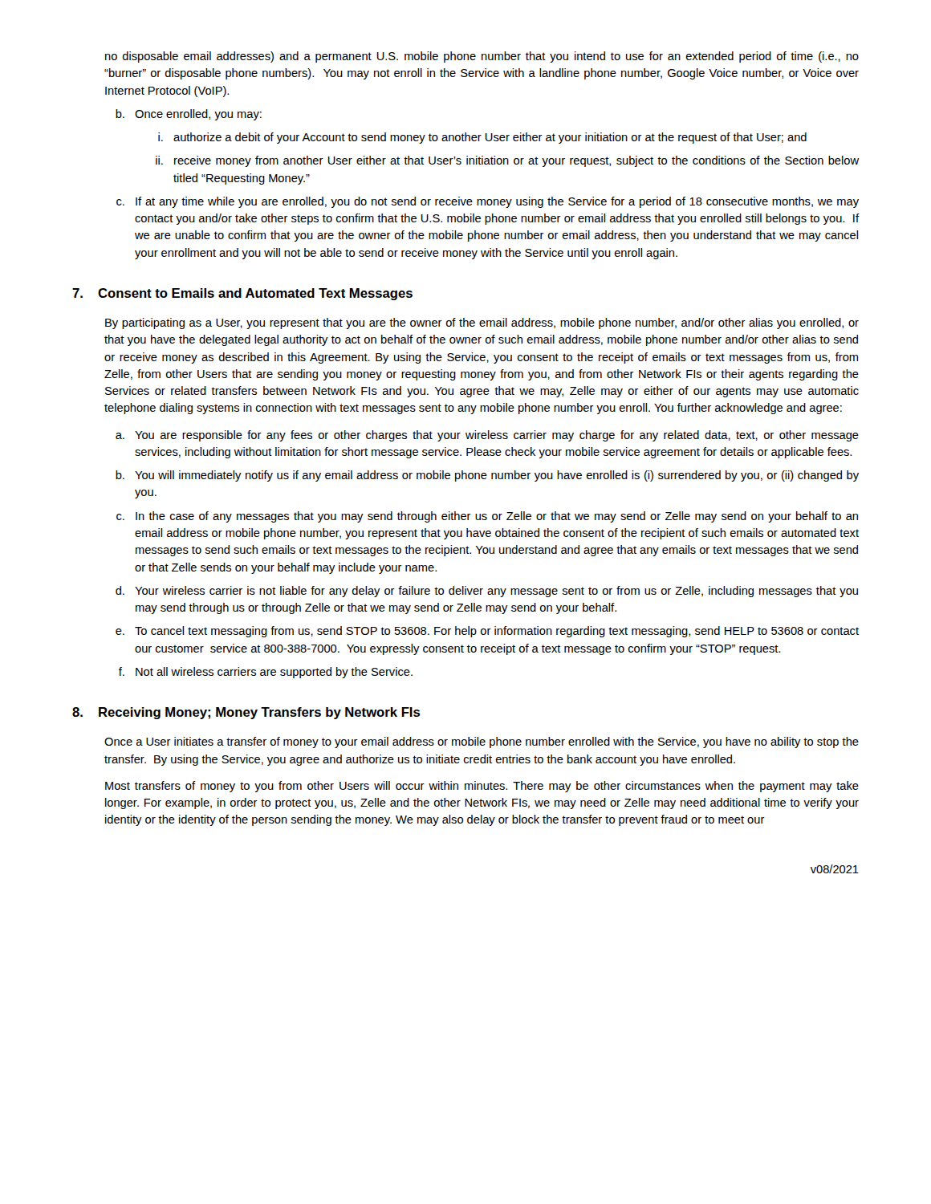no disposable email addresses) and a permanent U.S. mobile phone number that you intend to use for an extended period of time (i.e., no “burner” or disposable phone numbers). You may not enroll in the Service with a landline phone number, Google Voice number, or Voice over Internet Protocol (VoIP).
Once enrolled, you may:
authorize a debit of your Account to send money to another User either at your initiation or at the request of that User; and
receive money from another User either at that User’s initiation or at your request, subject to the conditions of the Section below titled “Requesting Money.”
If at any time while you are enrolled, you do not send or receive money using the Service for a period of 18 consecutive months, we may contact you and/or take other steps to confirm that the U.S. mobile phone number or email address that you enrolled still belongs to you. If we are unable to confirm that you are the owner of the mobile phone number or email address, then you understand that we may cancel your enrollment and you will not be able to send or receive money with the Service until you enroll again.
7. Consent to Emails and Automated Text Messages
By participating as a User, you represent that you are the owner of the email address, mobile phone number, and/or other alias you enrolled, or that you have the delegated legal authority to act on behalf of the owner of such email address, mobile phone number and/or other alias to send or receive money as described in this Agreement. By using the Service, you consent to the receipt of emails or text messages from us, from Zelle, from other Users that are sending you money or requesting money from you, and from other Network FIs or their agents regarding the Services or related transfers between Network FIs and you. You agree that we may, Zelle may or either of our agents may use automatic telephone dialing systems in connection with text messages sent to any mobile phone number you enroll. You further acknowledge and agree:
You are responsible for any fees or other charges that your wireless carrier may charge for any related data, text, or other message services, including without limitation for short message service. Please check your mobile service agreement for details or applicable fees.
You will immediately notify us if any email address or mobile phone number you have enrolled is (i) surrendered by you, or (ii) changed by you.
In the case of any messages that you may send through either us or Zelle or that we may send or Zelle may send on your behalf to an email address or mobile phone number, you represent that you have obtained the consent of the recipient of such emails or automated text messages to send such emails or text messages to the recipient. You understand and agree that any emails or text messages that we send or that Zelle sends on your behalf may include your name.
Your wireless carrier is not liable for any delay or failure to deliver any message sent to or from us or Zelle, including messages that you may send through us or through Zelle or that we may send or Zelle may send on your behalf.
To cancel text messaging from us, send STOP to 53608. For help or information regarding text messaging, send HELP to 53608 or contact our customer service at 800-388-7000. You expressly consent to receipt of a text message to confirm your “STOP” request.
Not all wireless carriers are supported by the Service.
8. Receiving Money; Money Transfers by Network FIs
Once a User initiates a transfer of money to your email address or mobile phone number enrolled with the Service, you have no ability to stop the transfer. By using the Service, you agree and authorize us to initiate credit entries to the bank account you have enrolled.
Most transfers of money to you from other Users will occur within minutes. There may be other circumstances when the payment may take longer. For example, in order to protect you, us, Zelle and the other Network FIs, we may need or Zelle may need additional time to verify your identity or the identity of the person sending the money. We may also delay or block the transfer to prevent fraud or to meet our
v08/2021